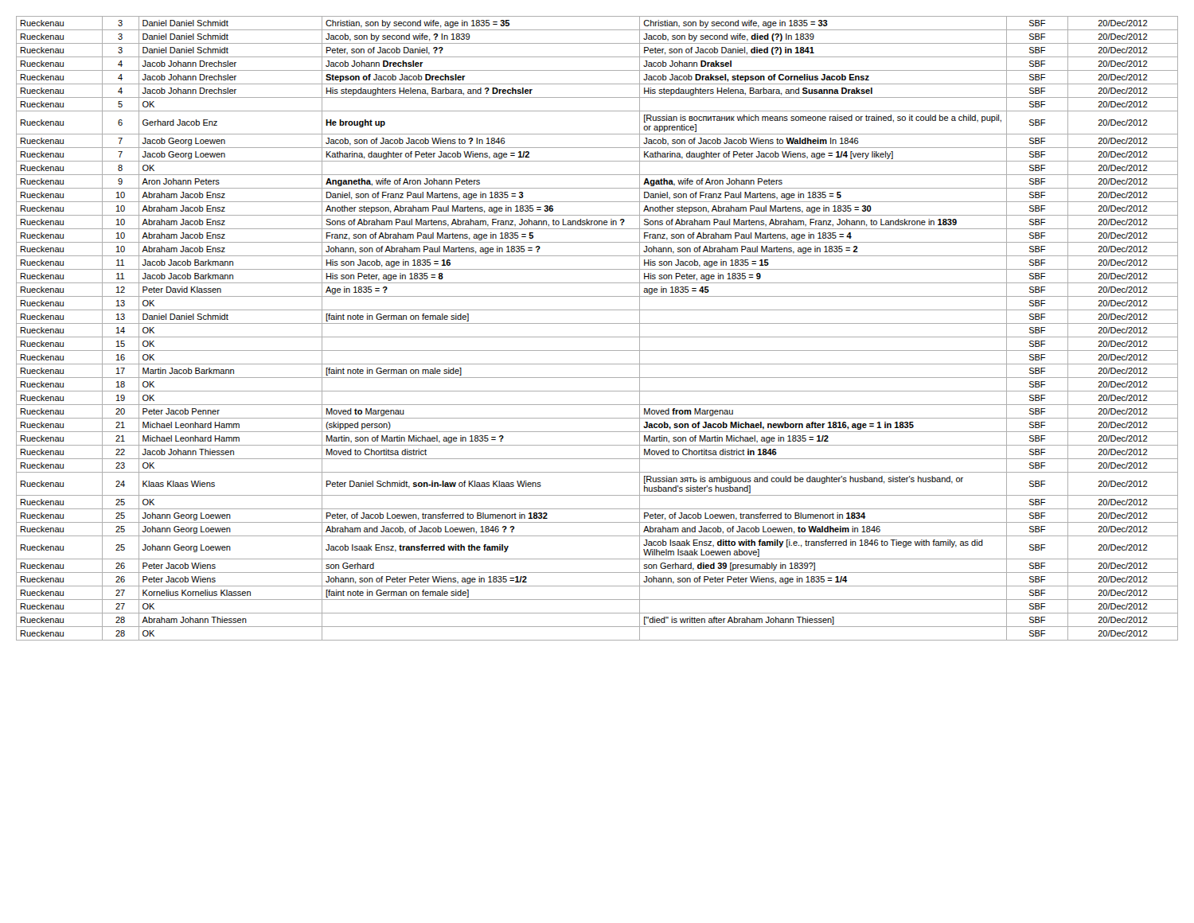| Rueckenau | 3 | Daniel Daniel Schmidt | Christian, son by second wife, age in 1835 = 35 | Christian, son by second wife, age in 1835 = 33 | SBF | 20/Dec/2012 |
| Rueckenau | 3 | Daniel Daniel Schmidt | Jacob, son by second wife, ? In 1839 | Jacob, son by second wife, died (?) In 1839 | SBF | 20/Dec/2012 |
| Rueckenau | 3 | Daniel Daniel Schmidt | Peter, son of Jacob Daniel, ?? | Peter, son of Jacob Daniel, died (?) in 1841 | SBF | 20/Dec/2012 |
| Rueckenau | 4 | Jacob Johann Drechsler | Jacob Johann Drechsler | Jacob Johann Draksel | SBF | 20/Dec/2012 |
| Rueckenau | 4 | Jacob Johann Drechsler | Stepson of Jacob Jacob Drechsler | Jacob Jacob Draksel, stepson of Cornelius Jacob Ensz | SBF | 20/Dec/2012 |
| Rueckenau | 4 | Jacob Johann Drechsler | His stepdaughters Helena, Barbara, and ? Drechsler | His stepdaughters Helena, Barbara, and Susanna Draksel | SBF | 20/Dec/2012 |
| Rueckenau | 5 | OK | | | SBF | 20/Dec/2012 |
| Rueckenau | 6 | Gerhard Jacob Enz | He brought up | [Russian is воспитаник which means someone raised or trained, so it could be a child, pupil, or apprentice] | SBF | 20/Dec/2012 |
| Rueckenau | 7 | Jacob Georg Loewen | Jacob, son of Jacob Jacob Wiens to ? In 1846 | Jacob, son of Jacob Jacob Wiens to Waldheim In 1846 | SBF | 20/Dec/2012 |
| Rueckenau | 7 | Jacob Georg Loewen | Katharina, daughter of Peter Jacob Wiens, age = 1/2 | Katharina, daughter of Peter Jacob Wiens, age = 1/4 [very likely] | SBF | 20/Dec/2012 |
| Rueckenau | 8 | OK | | | SBF | 20/Dec/2012 |
| Rueckenau | 9 | Aron Johann Peters | Anganetha , wife of Aron Johann Peters | Agatha , wife of Aron Johann Peters | SBF | 20/Dec/2012 |
| Rueckenau | 10 | Abraham Jacob Ensz | Daniel, son of Franz Paul Martens, age in 1835 = 3 | Daniel, son of Franz Paul Martens, age in 1835 = 5 | SBF | 20/Dec/2012 |
| Rueckenau | 10 | Abraham Jacob Ensz | Another stepson, Abraham Paul Martens, age in 1835 = 36 | Another stepson, Abraham Paul Martens, age in 1835 = 30 | SBF | 20/Dec/2012 |
| Rueckenau | 10 | Abraham Jacob Ensz | Sons of Abraham Paul Martens, Abraham, Franz, Johann, to Landskrone in ? | Sons of Abraham Paul Martens, Abraham, Franz, Johann, to Landskrone in 1839 | SBF | 20/Dec/2012 |
| Rueckenau | 10 | Abraham Jacob Ensz | Franz, son of Abraham Paul Martens, age in 1835 = 5 | Franz, son of Abraham Paul Martens, age in 1835 = 4 | SBF | 20/Dec/2012 |
| Rueckenau | 10 | Abraham Jacob Ensz | Johann, son of Abraham Paul Martens, age in 1835 = ? | Johann, son of Abraham Paul Martens, age in 1835 = 2 | SBF | 20/Dec/2012 |
| Rueckenau | 11 | Jacob Jacob Barkmann | His son Jacob, age in 1835 = 16 | His son Jacob, age in 1835 = 15 | SBF | 20/Dec/2012 |
| Rueckenau | 11 | Jacob Jacob Barkmann | His son Peter, age in 1835 = 8 | His son Peter, age in 1835 = 9 | SBF | 20/Dec/2012 |
| Rueckenau | 12 | Peter David Klassen | Age in 1835 = ? | age in 1835 = 45 | SBF | 20/Dec/2012 |
| Rueckenau | 13 | OK | | | SBF | 20/Dec/2012 |
| Rueckenau | 13 | Daniel Daniel Schmidt | [faint note in German on female side] | | SBF | 20/Dec/2012 |
| Rueckenau | 14 | OK | | | SBF | 20/Dec/2012 |
| Rueckenau | 15 | OK | | | SBF | 20/Dec/2012 |
| Rueckenau | 16 | OK | | | SBF | 20/Dec/2012 |
| Rueckenau | 17 | Martin Jacob Barkmann | [faint note in German on male side] | | SBF | 20/Dec/2012 |
| Rueckenau | 18 | OK | | | SBF | 20/Dec/2012 |
| Rueckenau | 19 | OK | | | SBF | 20/Dec/2012 |
| Rueckenau | 20 | Peter Jacob Penner | Moved to Margenau | Moved from Margenau | SBF | 20/Dec/2012 |
| Rueckenau | 21 | Michael Leonhard Hamm | (skipped person) | Jacob, son of Jacob Michael, newborn after 1816, age = 1 in 1835 | SBF | 20/Dec/2012 |
| Rueckenau | 21 | Michael Leonhard Hamm | Martin, son of Martin Michael, age in 1835 = ? | Martin, son of Martin Michael, age in 1835 = 1/2 | SBF | 20/Dec/2012 |
| Rueckenau | 22 | Jacob Johann Thiessen | Moved to Chortitsa district | Moved to Chortitsa district in 1846 | SBF | 20/Dec/2012 |
| Rueckenau | 23 | OK | | | SBF | 20/Dec/2012 |
| Rueckenau | 24 | Klaas Klaas Wiens | Peter Daniel Schmidt, son-in-law of Klaas Klaas Wiens | [Russian зять is ambiguous and could be daughter's husband, sister's husband, or husband's sister's husband] | SBF | 20/Dec/2012 |
| Rueckenau | 25 | OK | | | SBF | 20/Dec/2012 |
| Rueckenau | 25 | Johann Georg Loewen | Peter, of Jacob Loewen, transferred to Blumenort in 1832 | Peter, of Jacob Loewen, transferred to Blumenort in 1834 | SBF | 20/Dec/2012 |
| Rueckenau | 25 | Johann Georg Loewen | Abraham and Jacob, of Jacob Loewen, 1846 ? ? | Abraham and Jacob, of Jacob Loewen, to Waldheim in 1846 | SBF | 20/Dec/2012 |
| Rueckenau | 25 | Johann Georg Loewen | Jacob Isaak Ensz, transferred with the family | Jacob Isaak Ensz, ditto with family [i.e., transferred in 1846 to Tiege with family, as did Wilhelm Isaak Loewen above] | SBF | 20/Dec/2012 |
| Rueckenau | 26 | Peter Jacob Wiens | son Gerhard | son Gerhard, died 39 [presumably in 1839?] | SBF | 20/Dec/2012 |
| Rueckenau | 26 | Peter Jacob Wiens | Johann, son of Peter Peter Wiens, age in 1835 = 1/2 | Johann, son of Peter Peter Wiens, age in 1835 = 1/4 | SBF | 20/Dec/2012 |
| Rueckenau | 27 | Kornelius Kornelius Klassen | [faint note in German on female side] | | SBF | 20/Dec/2012 |
| Rueckenau | 27 | OK | | | SBF | 20/Dec/2012 |
| Rueckenau | 28 | Abraham Johann Thiessen | | ["died" is written after Abraham Johann Thiessen] | SBF | 20/Dec/2012 |
| Rueckenau | 28 | OK | | | SBF | 20/Dec/2012 |